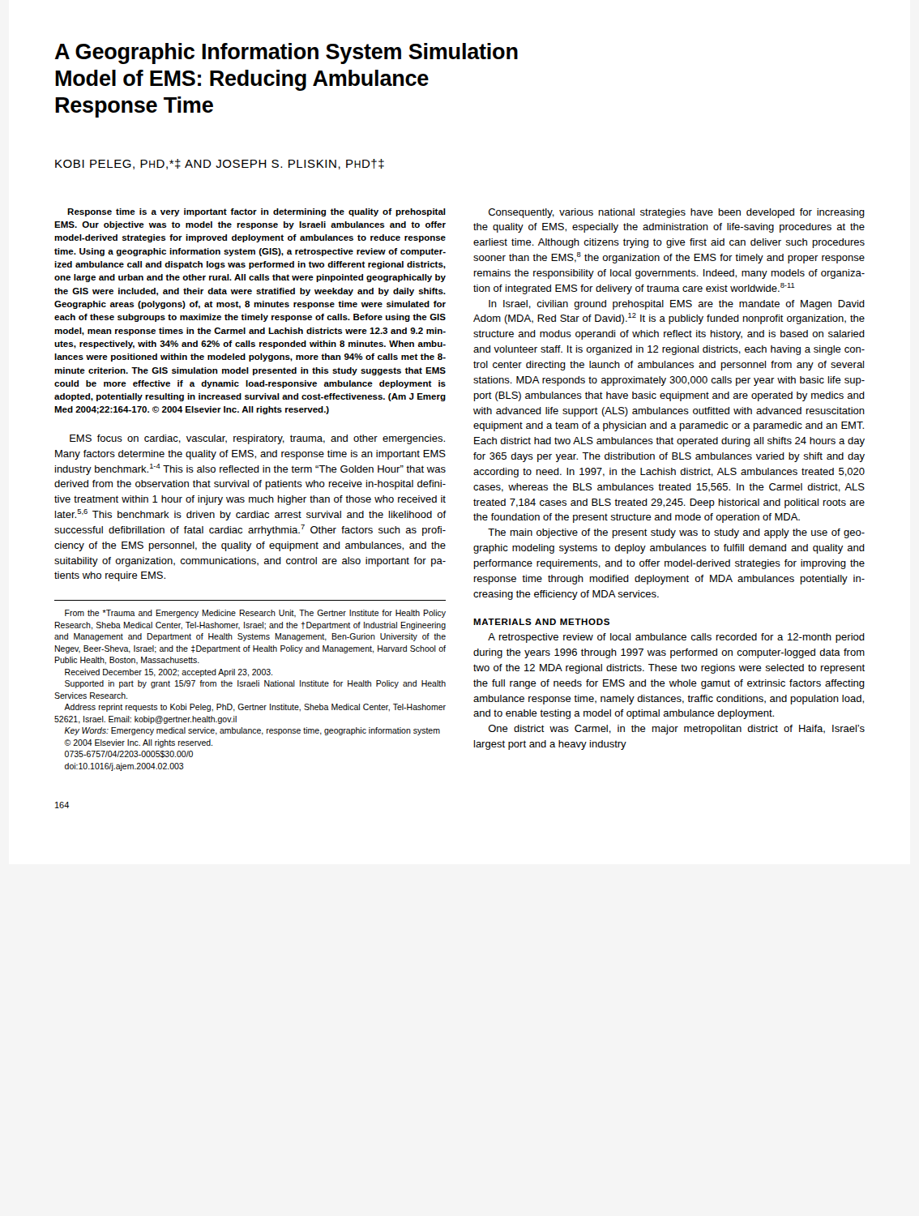A Geographic Information System Simulation
Model of EMS: Reducing Ambulance
Response Time
KOBI PELEG, PHD,*‡ AND JOSEPH S. PLISKIN, PHD†‡
Response time is a very important factor in determining the quality of prehospital EMS. Our objective was to model the response by Israeli ambulances and to offer model-derived strategies for improved deployment of ambulances to reduce response time. Using a geographic information system (GIS), a retrospective review of computerized ambulance call and dispatch logs was performed in two different regional districts, one large and urban and the other rural. All calls that were pinpointed geographically by the GIS were included, and their data were stratified by weekday and by daily shifts. Geographic areas (polygons) of, at most, 8 minutes response time were simulated for each of these subgroups to maximize the timely response of calls. Before using the GIS model, mean response times in the Carmel and Lachish districts were 12.3 and 9.2 minutes, respectively, with 34% and 62% of calls responded within 8 minutes. When ambulances were positioned within the modeled polygons, more than 94% of calls met the 8-minute criterion. The GIS simulation model presented in this study suggests that EMS could be more effective if a dynamic load-responsive ambulance deployment is adopted, potentially resulting in increased survival and cost-effectiveness. (Am J Emerg Med 2004;22:164-170. © 2004 Elsevier Inc. All rights reserved.)
EMS focus on cardiac, vascular, respiratory, trauma, and other emergencies. Many factors determine the quality of EMS, and response time is an important EMS industry benchmark.1-4 This is also reflected in the term “The Golden Hour” that was derived from the observation that survival of patients who receive in-hospital definitive treatment within 1 hour of injury was much higher than of those who received it later.5,6 This benchmark is driven by cardiac arrest survival and the likelihood of successful defibrillation of fatal cardiac arrhythmia.7 Other factors such as proficiency of the EMS personnel, the quality of equipment and ambulances, and the suitability of organization, communications, and control are also important for patients who require EMS.
From the *Trauma and Emergency Medicine Research Unit, The Gertner Institute for Health Policy Research, Sheba Medical Center, Tel-Hashomer, Israel; and the †Department of Industrial Engineering and Management and Department of Health Systems Management, Ben-Gurion University of the Negev, Beer-Sheva, Israel; and the ‡Department of Health Policy and Management, Harvard School of Public Health, Boston, Massachusetts.
Received December 15, 2002; accepted April 23, 2003.
Supported in part by grant 15/97 from the Israeli National Institute for Health Policy and Health Services Research.
Address reprint requests to Kobi Peleg, PhD, Gertner Institute, Sheba Medical Center, Tel-Hashomer 52621, Israel. Email: kobip@gertner.health.gov.il
Key Words: Emergency medical service, ambulance, response time, geographic information system
© 2004 Elsevier Inc. All rights reserved.
0735-6757/04/2203-0005$30.00/0
doi:10.1016/j.ajem.2004.02.003
Consequently, various national strategies have been developed for increasing the quality of EMS, especially the administration of life-saving procedures at the earliest time. Although citizens trying to give first aid can deliver such procedures sooner than the EMS,8 the organization of the EMS for timely and proper response remains the responsibility of local governments. Indeed, many models of organization of integrated EMS for delivery of trauma care exist worldwide.8-11
In Israel, civilian ground prehospital EMS are the mandate of Magen David Adom (MDA, Red Star of David).12 It is a publicly funded nonprofit organization, the structure and modus operandi of which reflect its history, and is based on salaried and volunteer staff. It is organized in 12 regional districts, each having a single control center directing the launch of ambulances and personnel from any of several stations. MDA responds to approximately 300,000 calls per year with basic life support (BLS) ambulances that have basic equipment and are operated by medics and with advanced life support (ALS) ambulances outfitted with advanced resuscitation equipment and a team of a physician and a paramedic or a paramedic and an EMT. Each district had two ALS ambulances that operated during all shifts 24 hours a day for 365 days per year. The distribution of BLS ambulances varied by shift and day according to need. In 1997, in the Lachish district, ALS ambulances treated 5,020 cases, whereas the BLS ambulances treated 15,565. In the Carmel district, ALS treated 7,184 cases and BLS treated 29,245. Deep historical and political roots are the foundation of the present structure and mode of operation of MDA.
The main objective of the present study was to study and apply the use of geographic modeling systems to deploy ambulances to fulfill demand and quality and performance requirements, and to offer model-derived strategies for improving the response time through modified deployment of MDA ambulances potentially increasing the efficiency of MDA services.
Materials and Methods
A retrospective review of local ambulance calls recorded for a 12-month period during the years 1996 through 1997 was performed on computer-logged data from two of the 12 MDA regional districts. These two regions were selected to represent the full range of needs for EMS and the whole gamut of extrinsic factors affecting ambulance response time, namely distances, traffic conditions, and population load, and to enable testing a model of optimal ambulance deployment.
One district was Carmel, in the major metropolitan district of Haifa, Israel’s largest port and a heavy industry
164